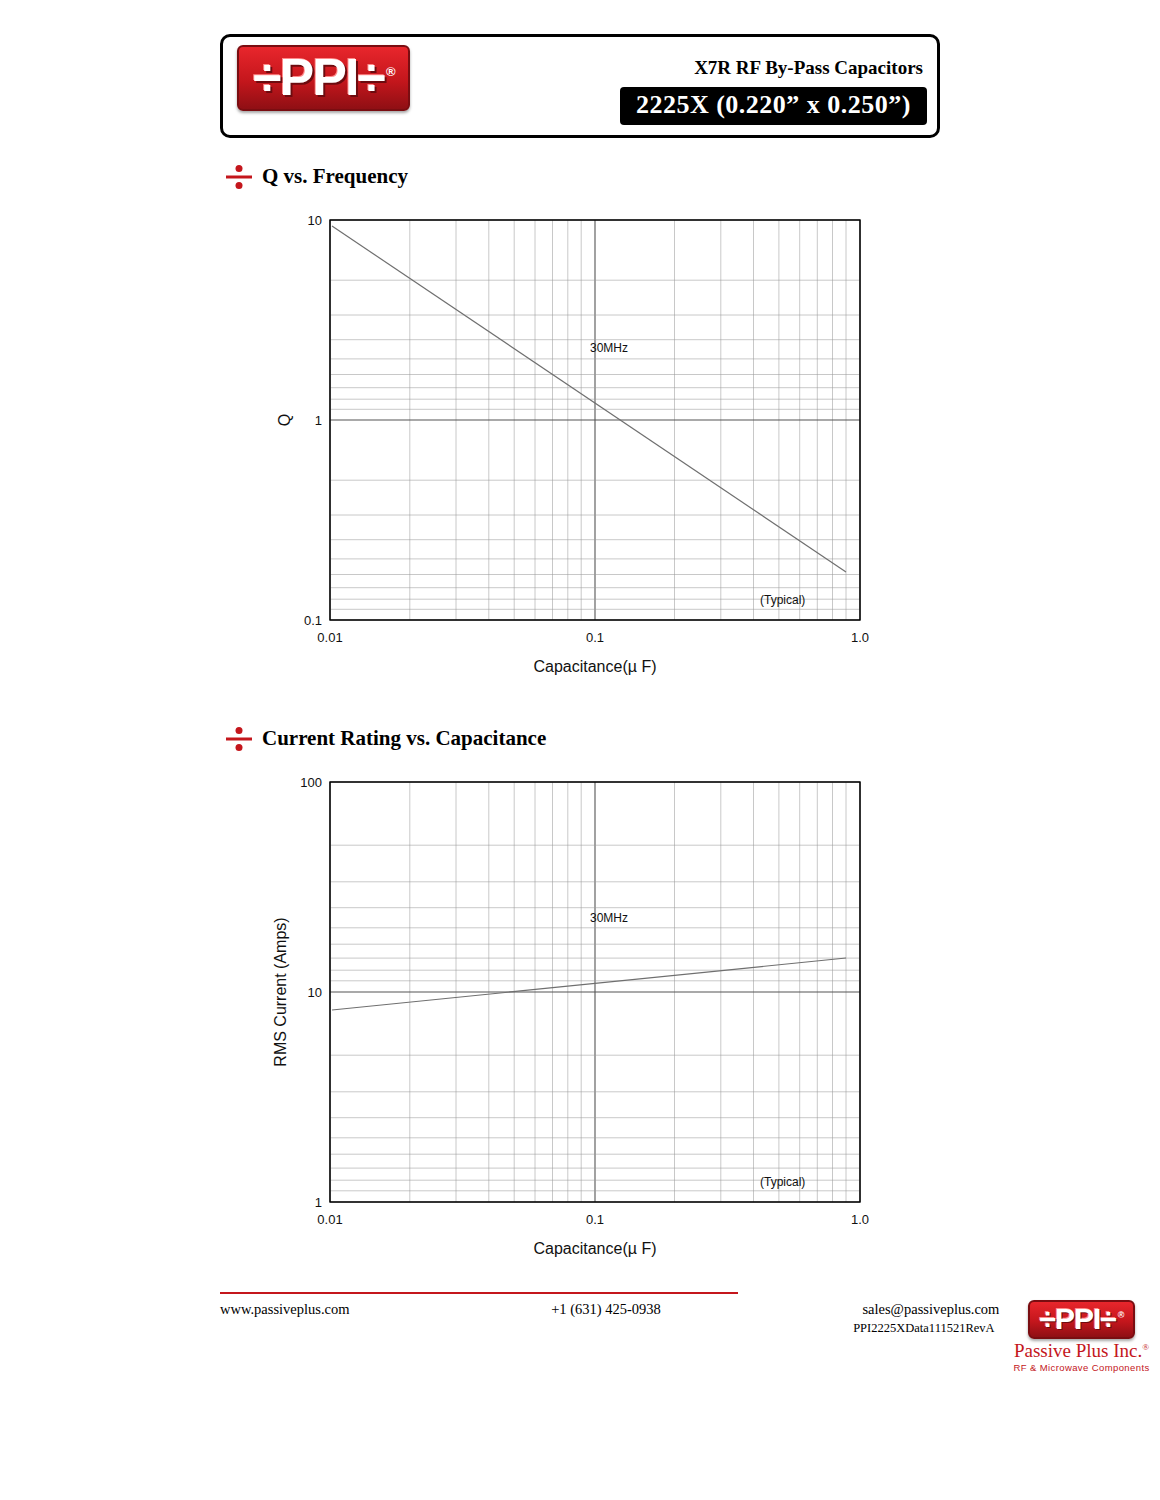÷PPI÷®
X7R RF By-Pass Capacitors
2225X (0.220” x 0.250”)
Q vs. Frequency
30MHz (Typical) 10 1 0.1 0.01 0.1 1.0 Capacitance(µ F) Q
Current Rating vs. Capacitance
30MHz (Typical) 100 10 1 0.01 0.1 1.0 Capacitance(µ F) RMS Current (Amps)
www.passiveplus.com +1 (631) 425-0938 sales@passiveplus.com
PPI2225XData111521RevA
÷PPI÷®
Passive Plus Inc.®
RF & Microwave Components